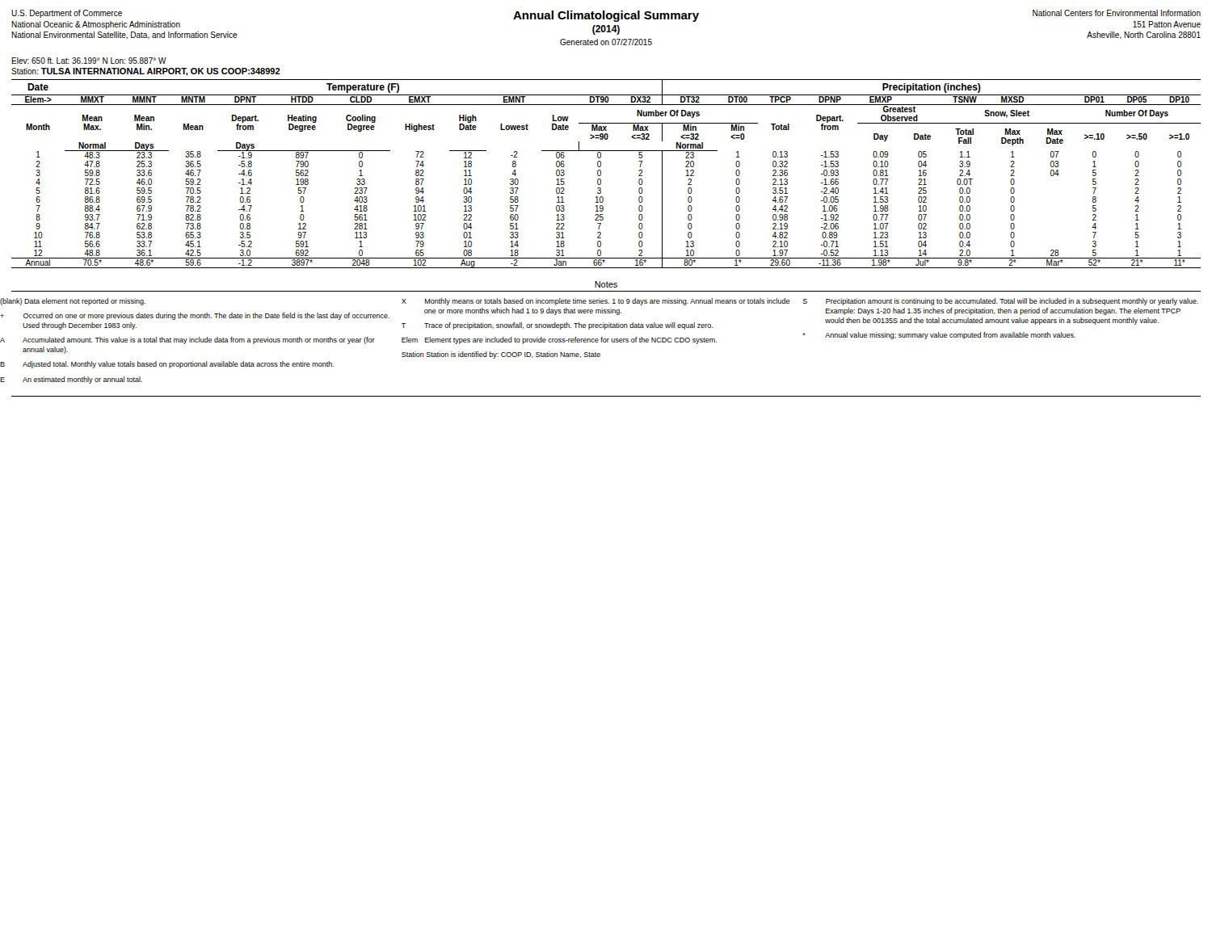U.S. Department of Commerce
National Oceanic & Atmospheric Administration
National Environmental Satellite, Data, and Information Service
Annual Climatological Summary
(2014)
Generated on 07/27/2015
National Centers for Environmental Information
151 Patton Avenue
Asheville, North Carolina 28801
Elev: 650 ft. Lat: 36.199° N Lon: 95.887° W
Station: TULSA INTERNATIONAL AIRPORT, OK US COOP:348992
| Date | Temperature (F) | Precipitation (inches) |
| --- | --- | --- |
| Elem-> | MMXT | MMNT | MNTM | DPNT | HTDD | CLDD | EMXT | | EMNT | | DT90 | DX32 | DT32 | DT00 | TPCP | DPNP | EMXP | | TSNW | MXSD | | DP01 | DP05 | DP10 |
| Month | Mean Max. | Mean Min. | Mean | Depart. from | Heating Degree | Cooling Degree | Highest | High Date | Lowest | Low Date | Number Of Days | Total | Depart. from | Greatest Observed | Snow, Sleet | Number Of Days |
| Max >=90 | Max <=32 | Min <=32 | Min <=0 | Day | Date | Total Fall | Max Depth | Max Date | >=.10 | >=.50 | >=1.0 |
| Normal | Days | Days | | | | | | | Normal |
| 1 | 48.3 | 23.3 | 35.8 | -1.9 | 897 | 0 | 72 | 12 | -2 | 06 | 0 | 5 | 23 | 1 | 0.13 | -1.53 | 0.09 | 05 | 1.1 | 1 | 07 | 0 | 0 | 0 |
| 2 | 47.8 | 25.3 | 36.5 | -5.8 | 790 | 0 | 74 | 18 | 8 | 06 | 0 | 7 | 20 | 0 | 0.32 | -1.53 | 0.10 | 04 | 3.9 | 2 | 03 | 1 | 0 | 0 |
| 3 | 59.8 | 33.6 | 46.7 | -4.6 | 562 | 1 | 82 | 11 | 4 | 03 | 0 | 2 | 12 | 0 | 2.36 | -0.93 | 0.81 | 16 | 2.4 | 2 | 04 | 5 | 2 | 0 |
| 4 | 72.5 | 46.0 | 59.2 | -1.4 | 198 | 33 | 87 | 10 | 30 | 15 | 0 | 0 | 2 | 0 | 2.13 | -1.66 | 0.77 | 21 | 0.0T | 0 | | 5 | 2 | 0 |
| 5 | 81.6 | 59.5 | 70.5 | 1.2 | 57 | 237 | 94 | 04 | 37 | 02 | 3 | 0 | 0 | 0 | 3.51 | -2.40 | 1.41 | 25 | 0.0 | 0 | | 7 | 2 | 2 |
| 6 | 86.8 | 69.5 | 78.2 | 0.6 | 0 | 403 | 94 | 30 | 58 | 11 | 10 | 0 | 0 | 0 | 4.67 | -0.05 | 1.53 | 02 | 0.0 | 0 | | 8 | 4 | 1 |
| 7 | 88.4 | 67.9 | 78.2 | -4.7 | 1 | 418 | 101 | 13 | 57 | 03 | 19 | 0 | 0 | 0 | 4.42 | 1.06 | 1.98 | 10 | 0.0 | 0 | | 5 | 2 | 2 |
| 8 | 93.7 | 71.9 | 82.8 | 0.6 | 0 | 561 | 102 | 22 | 60 | 13 | 25 | 0 | 0 | 0 | 0.98 | -1.92 | 0.77 | 07 | 0.0 | 0 | | 2 | 1 | 0 |
| 9 | 84.7 | 62.8 | 73.8 | 0.8 | 12 | 281 | 97 | 04 | 51 | 22 | 7 | 0 | 0 | 0 | 2.19 | -2.06 | 1.07 | 02 | 0.0 | 0 | | 4 | 1 | 1 |
| 10 | 76.8 | 53.8 | 65.3 | 3.5 | 97 | 113 | 93 | 01 | 33 | 31 | 2 | 0 | 0 | 0 | 4.82 | 0.89 | 1.23 | 13 | 0.0 | 0 | | 7 | 5 | 3 |
| 11 | 56.6 | 33.7 | 45.1 | -5.2 | 591 | 1 | 79 | 10 | 14 | 18 | 0 | 0 | 13 | 0 | 2.10 | -0.71 | 1.51 | 04 | 0.4 | 0 | | 3 | 1 | 1 |
| 12 | 48.8 | 36.1 | 42.5 | 3.0 | 692 | 0 | 65 | 08 | 18 | 31 | 0 | 2 | 10 | 0 | 1.97 | -0.52 | 1.13 | 14 | 2.0 | 1 | 28 | 5 | 1 | 1 |
| Annual | 70.5* | 48.6* | 59.6 | -1.2 | 3897* | 2048 | 102 | Aug | -2 | Jan | 66* | 16* | 80* | 1* | 29.60 | -11.36 | 1.98* | Jul* | 9.8* | 2* | Mar* | 52* | 21* | 11* |
Notes
(blank) Data element not reported or missing.
+ Occurred on one or more previous dates during the month. The date in the Date field is the last day of occurrence. Used through December 1983 only.
A Accumulated amount. This value is a total that may include data from a previous month or months or year (for annual value).
B Adjusted total. Monthly value totals based on proportional available data across the entire month.
E An estimated monthly or annual total.
X Monthly means or totals based on incomplete time series. 1 to 9 days are missing. Annual means or totals include one or more months which had 1 to 9 days that were missing.
T Trace of precipitation, snowfall, or snowdepth. The precipitation data value will equal zero.
Elem Element types are included to provide cross-reference for users of the NCDC CDO system.
Station Station is identified by: COOP ID, Station Name, State
S Precipitation amount is continuing to be accumulated. Total will be included in a subsequent monthly or yearly value. Example: Days 1-20 had 1.35 inches of precipitation, then a period of accumulation began. The element TPCP would then be 00135S and the total accumulated amount value appears in a subsequent monthly value.
* Annual value missing; summary value computed from available month values.